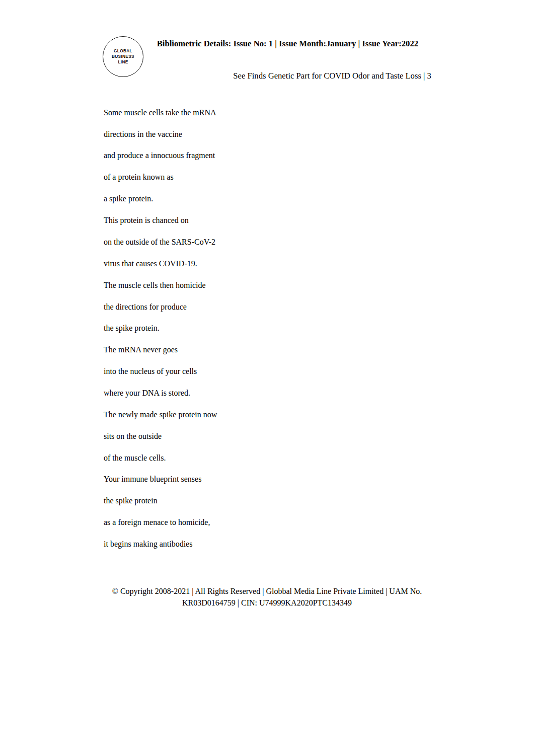Global Business Line
Bibliometric Details: Issue No: 1 | Issue Month:January | Issue Year:2022
See Finds Genetic Part for COVID Odor and Taste Loss | 3
Some muscle cells take the mRNA
directions in the vaccine
and produce a innocuous fragment
of a protein known as
a spike protein.
This protein is chanced on
on the outside of the SARS-CoV-2
virus that causes COVID-19.
The muscle cells then homicide
the directions for produce
the spike protein.
The mRNA never goes
into the nucleus of your cells
where your DNA is stored.
The newly made spike protein now
sits on the outside
of the muscle cells.
Your immune blueprint senses
the spike protein
as a foreign menace to homicide,
it begins making antibodies
© Copyright 2008-2021 | All Rights Reserved | Globbal Media Line Private Limited | UAM No. KR03D0164759 | CIN: U74999KA2020PTC134349